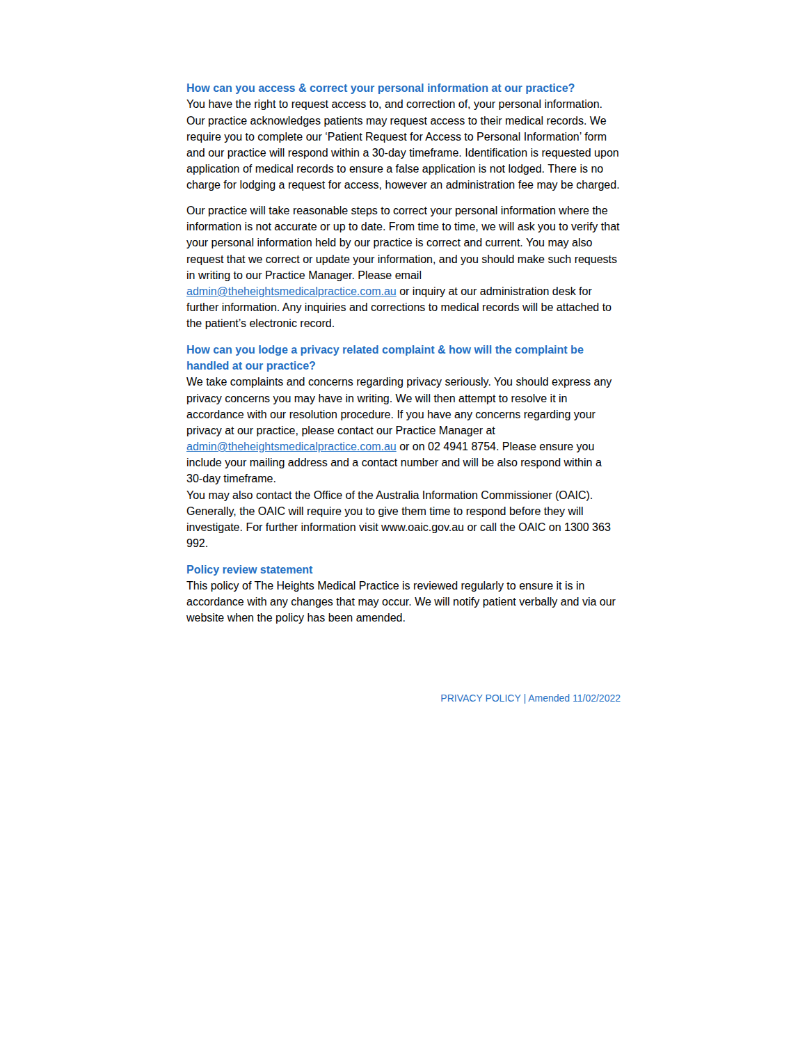How can you access & correct your personal information at our practice?
You have the right to request access to, and correction of, your personal information.
Our practice acknowledges patients may request access to their medical records. We require you to complete our ‘Patient Request for Access to Personal Information’ form and our practice will respond within a 30-day timeframe. Identification is requested upon application of medical records to ensure a false application is not lodged. There is no charge for lodging a request for access, however an administration fee may be charged.
Our practice will take reasonable steps to correct your personal information where the information is not accurate or up to date. From time to time, we will ask you to verify that your personal information held by our practice is correct and current. You may also request that we correct or update your information, and you should make such requests in writing to our Practice Manager. Please email admin@theheightsmedicalpractice.com.au or inquiry at our administration desk for further information. Any inquiries and corrections to medical records will be attached to the patient’s electronic record.
How can you lodge a privacy related complaint & how will the complaint be handled at our practice?
We take complaints and concerns regarding privacy seriously. You should express any privacy concerns you may have in writing. We will then attempt to resolve it in accordance with our resolution procedure. If you have any concerns regarding your privacy at our practice, please contact our Practice Manager at admin@theheightsmedicalpractice.com.au or on 02 4941 8754. Please ensure you include your mailing address and a contact number and will be also respond within a 30-day timeframe.
You may also contact the Office of the Australia Information Commissioner (OAIC). Generally, the OAIC will require you to give them time to respond before they will investigate. For further information visit www.oaic.gov.au or call the OAIC on 1300 363 992.
Policy review statement
This policy of The Heights Medical Practice is reviewed regularly to ensure it is in accordance with any changes that may occur. We will notify patient verbally and via our website when the policy has been amended.
PRIVACY POLICY | Amended 11/02/2022